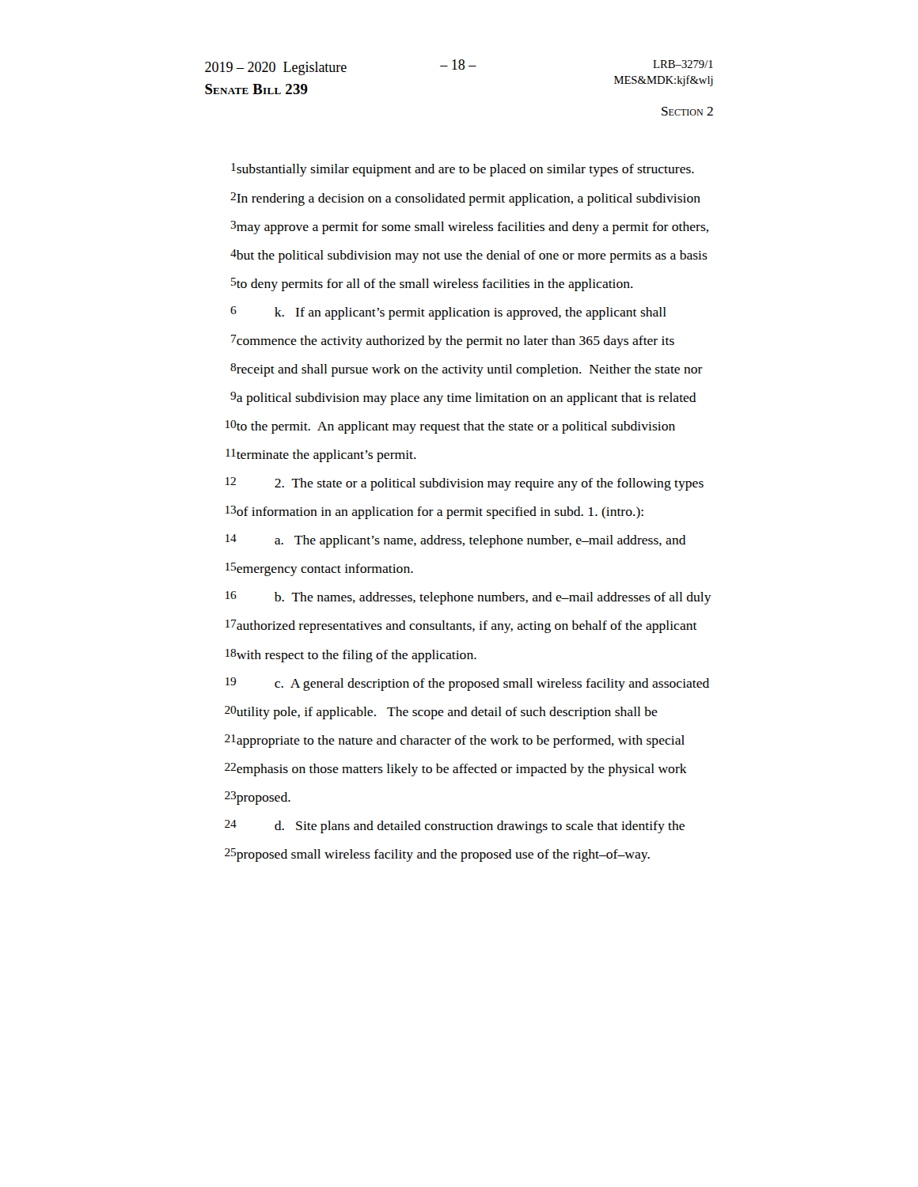2019 – 2020 Legislature
Senate Bill 239
– 18 –
LRB–3279/1
MES&MDK:kjf&wlj
Section 2
| 1 | substantially similar equipment and are to be placed on similar types of structures. |
| 2 | In rendering a decision on a consolidated permit application, a political subdivision |
| 3 | may approve a permit for some small wireless facilities and deny a permit for others, |
| 4 | but the political subdivision may not use the denial of one or more permits as a basis |
| 5 | to deny permits for all of the small wireless facilities in the application. |
| 6 | k. If an applicant’s permit application is approved, the applicant shall |
| 7 | commence the activity authorized by the permit no later than 365 days after its |
| 8 | receipt and shall pursue work on the activity until completion. Neither the state nor |
| 9 | a political subdivision may place any time limitation on an applicant that is related |
| 10 | to the permit. An applicant may request that the state or a political subdivision |
| 11 | terminate the applicant’s permit. |
| 12 | 2. The state or a political subdivision may require any of the following types |
| 13 | of information in an application for a permit specified in subd. 1. (intro.): |
| 14 | a. The applicant’s name, address, telephone number, e–mail address, and |
| 15 | emergency contact information. |
| 16 | b. The names, addresses, telephone numbers, and e–mail addresses of all duly |
| 17 | authorized representatives and consultants, if any, acting on behalf of the applicant |
| 18 | with respect to the filing of the application. |
| 19 | c. A general description of the proposed small wireless facility and associated |
| 20 | utility pole, if applicable. The scope and detail of such description shall be |
| 21 | appropriate to the nature and character of the work to be performed, with special |
| 22 | emphasis on those matters likely to be affected or impacted by the physical work |
| 23 | proposed. |
| 24 | d. Site plans and detailed construction drawings to scale that identify the |
| 25 | proposed small wireless facility and the proposed use of the right–of–way. |